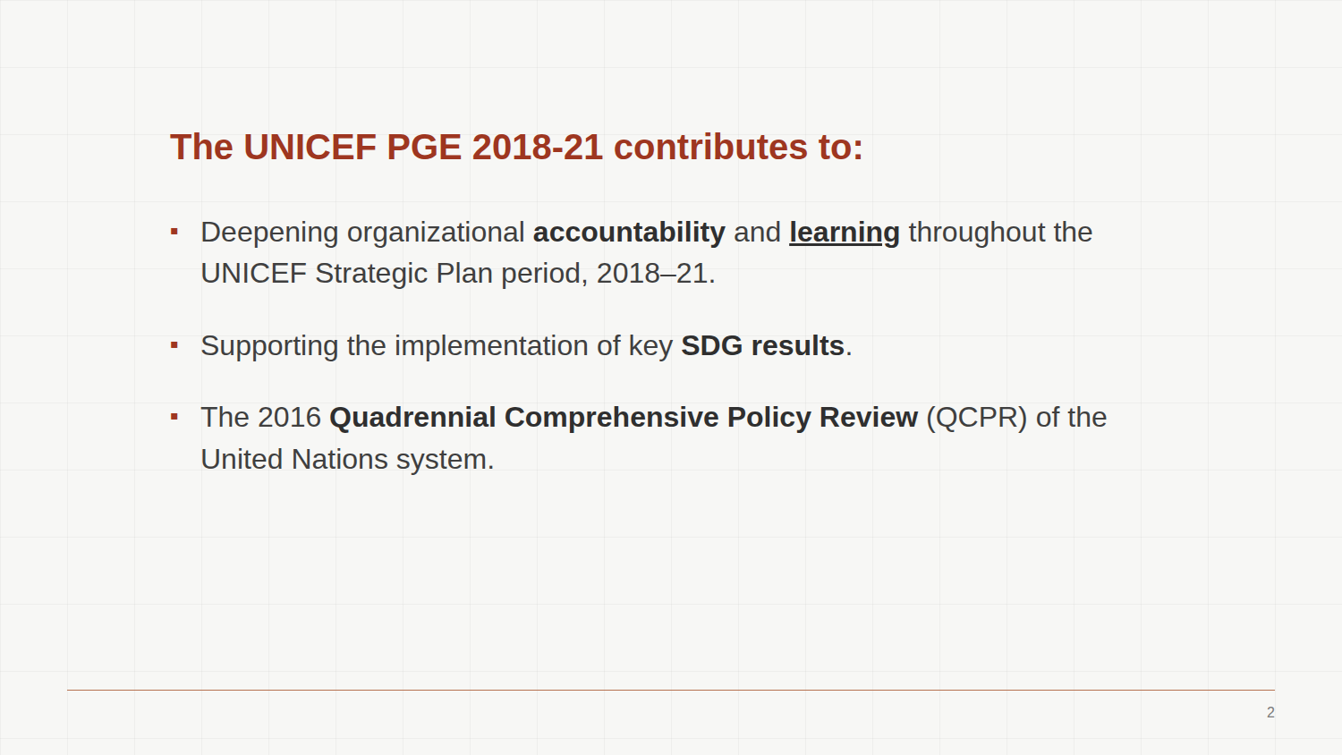The UNICEF PGE 2018-21 contributes to:
Deepening organizational accountability and learning throughout the UNICEF Strategic Plan period, 2018–21.
Supporting the implementation of key SDG results.
The 2016 Quadrennial Comprehensive Policy Review (QCPR) of the United Nations system.
2